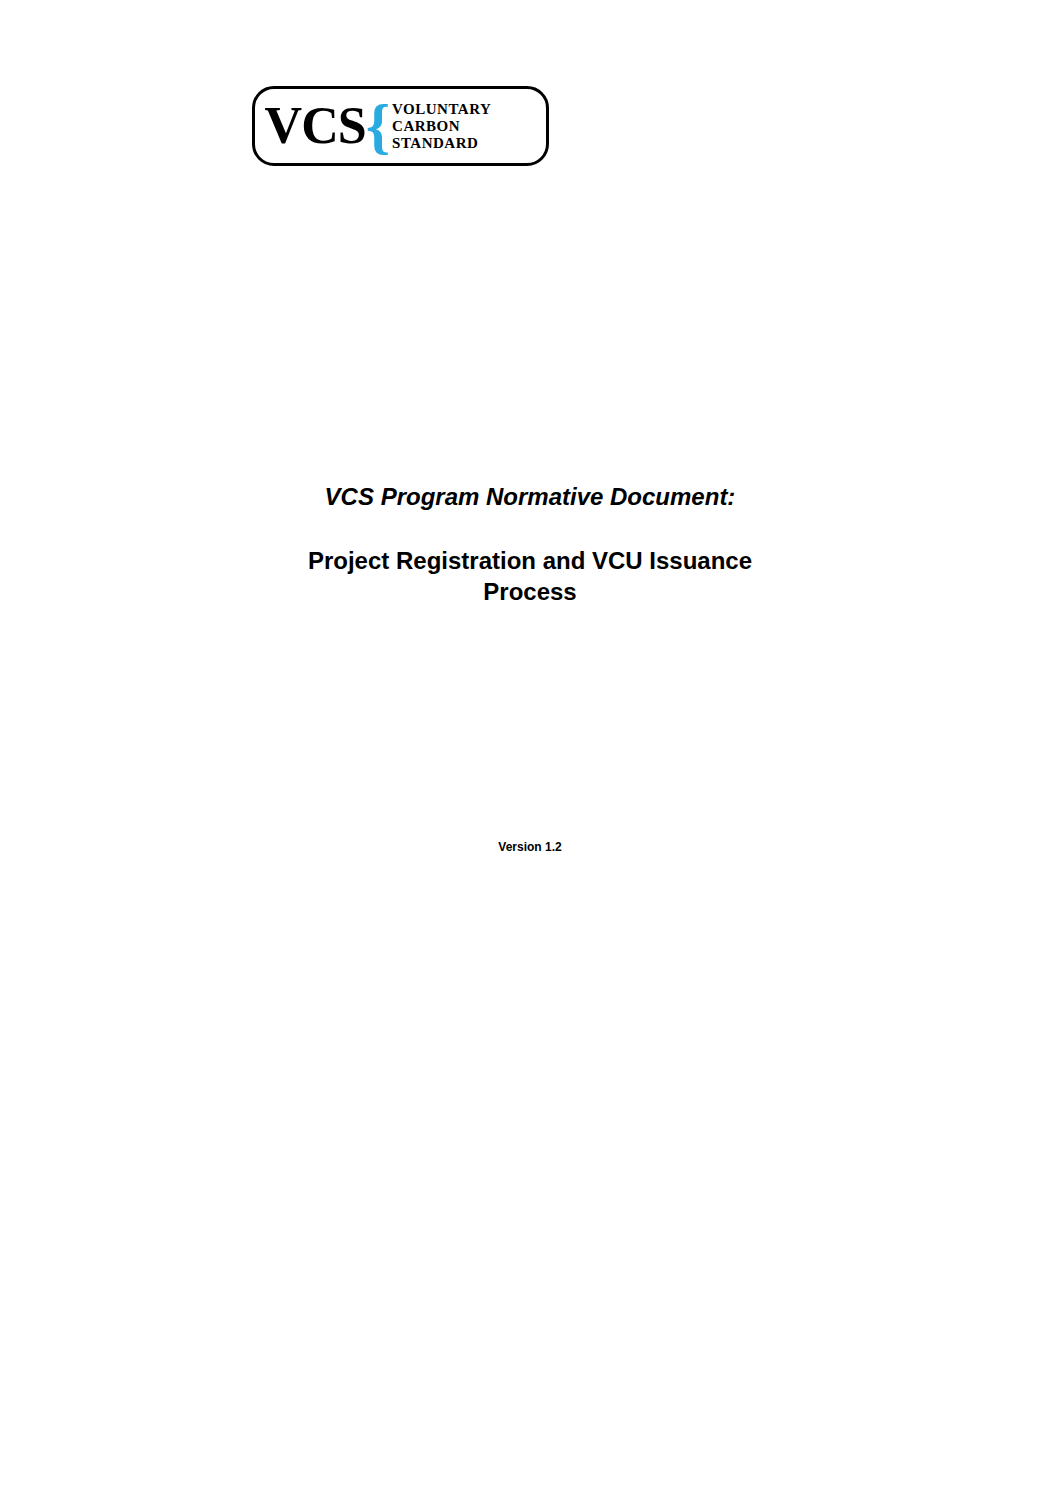VCS{ VOLUNTARY
CARBON
STANDARD
VCS Program Normative Document:
Project Registration and VCU Issuance
Process
Version 1.2